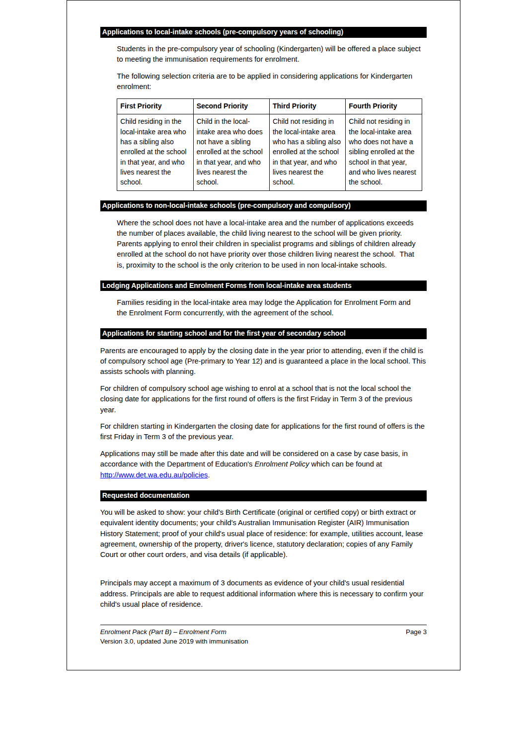Applications to local-intake schools (pre-compulsory years of schooling)
Students in the pre-compulsory year of schooling (Kindergarten) will be offered a place subject to meeting the immunisation requirements for enrolment.
The following selection criteria are to be applied in considering applications for Kindergarten enrolment:
| First Priority | Second Priority | Third Priority | Fourth Priority |
| --- | --- | --- | --- |
| Child residing in the local-intake area who has a sibling also enrolled at the school in that year, and who lives nearest the school. | Child in the local-intake area who does not have a sibling enrolled at the school in that year, and who lives nearest the school. | Child not residing in the local-intake area who has a sibling also enrolled at the school in that year, and who lives nearest the school. | Child not residing in the local-intake area who does not have a sibling enrolled at the school in that year, and who lives nearest the school. |
Applications to non-local-intake schools (pre-compulsory and compulsory)
Where the school does not have a local-intake area and the number of applications exceeds the number of places available, the child living nearest to the school will be given priority. Parents applying to enrol their children in specialist programs and siblings of children already enrolled at the school do not have priority over those children living nearest the school. That is, proximity to the school is the only criterion to be used in non local-intake schools.
Lodging Applications and Enrolment Forms from local-intake area students
Families residing in the local-intake area may lodge the Application for Enrolment Form and the Enrolment Form concurrently, with the agreement of the school.
Applications for starting school and for the first year of secondary school
Parents are encouraged to apply by the closing date in the year prior to attending, even if the child is of compulsory school age (Pre-primary to Year 12) and is guaranteed a place in the local school. This assists schools with planning.
For children of compulsory school age wishing to enrol at a school that is not the local school the closing date for applications for the first round of offers is the first Friday in Term 3 of the previous year.
For children starting in Kindergarten the closing date for applications for the first round of offers is the first Friday in Term 3 of the previous year.
Applications may still be made after this date and will be considered on a case by case basis, in accordance with the Department of Education's Enrolment Policy which can be found at http://www.det.wa.edu.au/policies.
Requested documentation
You will be asked to show: your child's Birth Certificate (original or certified copy) or birth extract or equivalent identity documents; your child's Australian Immunisation Register (AIR) Immunisation History Statement; proof of your child's usual place of residence: for example, utilities account, lease agreement, ownership of the property, driver's licence, statutory declaration; copies of any Family Court or other court orders, and visa details (if applicable).
Principals may accept a maximum of 3 documents as evidence of your child's usual residential address. Principals are able to request additional information where this is necessary to confirm your child's usual place of residence.
Enrolment Pack (Part B) – Enrolment Form
Version 3.0, updated June 2019 with immunisation
Page 3